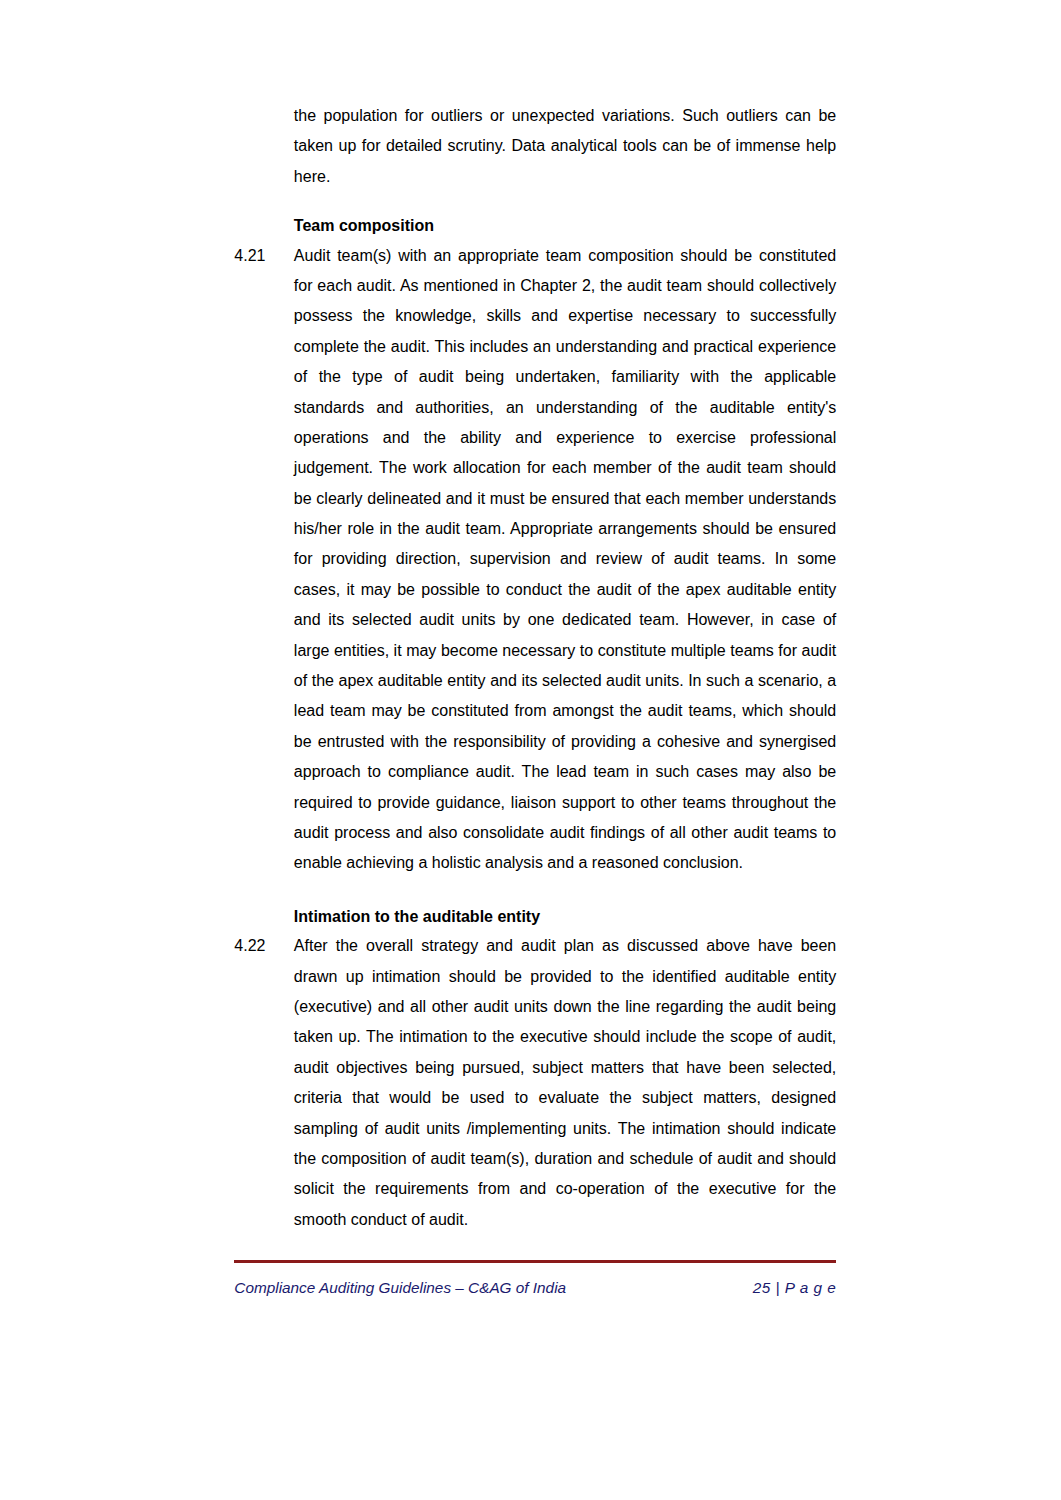the population for outliers or unexpected variations. Such outliers can be taken up for detailed scrutiny. Data analytical tools can be of immense help here.
Team composition
4.21
Audit team(s) with an appropriate team composition should be constituted for each audit. As mentioned in Chapter 2, the audit team should collectively possess the knowledge, skills and expertise necessary to successfully complete the audit. This includes an understanding and practical experience of the type of audit being undertaken, familiarity with the applicable standards and authorities, an understanding of the auditable entity's operations and the ability and experience to exercise professional judgement. The work allocation for each member of the audit team should be clearly delineated and it must be ensured that each member understands his/her role in the audit team. Appropriate arrangements should be ensured for providing direction, supervision and review of audit teams. In some cases, it may be possible to conduct the audit of the apex auditable entity and its selected audit units by one dedicated team. However, in case of large entities, it may become necessary to constitute multiple teams for audit of the apex auditable entity and its selected audit units. In such a scenario, a lead team may be constituted from amongst the audit teams, which should be entrusted with the responsibility of providing a cohesive and synergised approach to compliance audit. The lead team in such cases may also be required to provide guidance, liaison support to other teams throughout the audit process and also consolidate audit findings of all other audit teams to enable achieving a holistic analysis and a reasoned conclusion.
Intimation to the auditable entity
4.22
After the overall strategy and audit plan as discussed above have been drawn up intimation should be provided to the identified auditable entity (executive) and all other audit units down the line regarding the audit being taken up. The intimation to the executive should include the scope of audit, audit objectives being pursued, subject matters that have been selected, criteria that would be used to evaluate the subject matters, designed sampling of audit units /implementing units. The intimation should indicate the composition of audit team(s), duration and schedule of audit and should solicit the requirements from and co-operation of the executive for the smooth conduct of audit.
Compliance Auditing Guidelines – C&AG of India
25 | P a g e